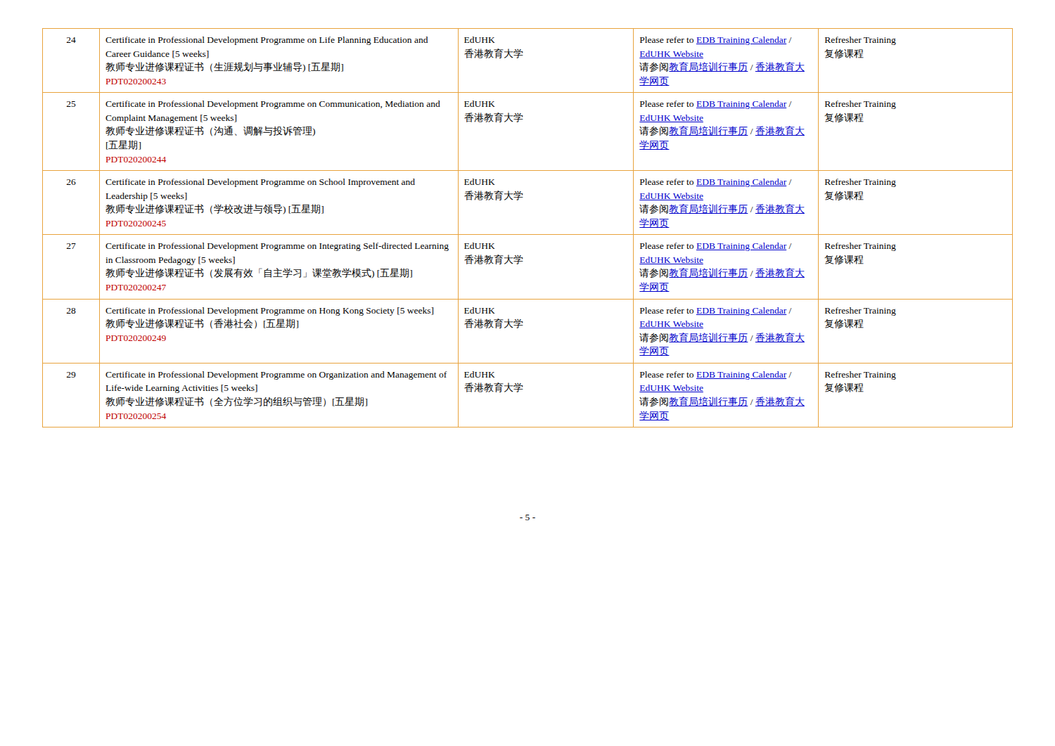| 24 | Certificate in Professional Development Programme on Life Planning Education and Career Guidance [5 weeks] 教师专业进修课程证书（生涯规划与事业辅导) [五星期] PDT020200243 | EdUHK 香港教育大学 | Please refer to EDB Training Calendar / EdUHK Website 请参阅 教育局培训行事历 / 香港教育大学网页 | Refresher Training 复修课程 |
| 25 | Certificate in Professional Development Programme on Communication, Mediation and Complaint Management [5 weeks] 教师专业进修课程证书（沟通、调解与投诉管理) [五星期] PDT020200244 | EdUHK 香港教育大学 | Please refer to EDB Training Calendar / EdUHK Website 请参阅 教育局培训行事历 / 香港教育大学网页 | Refresher Training 复修课程 |
| 26 | Certificate in Professional Development Programme on School Improvement and Leadership [5 weeks] 教师专业进修课程证书（学校改进与领导) [五星期] PDT020200245 | EdUHK 香港教育大学 | Please refer to EDB Training Calendar / EdUHK Website 请参阅 教育局培训行事历 / 香港教育大学网页 | Refresher Training 复修课程 |
| 27 | Certificate in Professional Development Programme on Integrating Self-directed Learning in Classroom Pedagogy [5 weeks] 教师专业进修课程证书（发展有效「自主学习」课堂教学模式) [五星期] PDT020200247 | EdUHK 香港教育大学 | Please refer to EDB Training Calendar / EdUHK Website 请参阅 教育局培训行事历 / 香港教育大学网页 | Refresher Training 复修课程 |
| 28 | Certificate in Professional Development Programme on Hong Kong Society [5 weeks] 教师专业进修课程证书（香港社会）[五星期] PDT020200249 | EdUHK 香港教育大学 | Please refer to EDB Training Calendar / EdUHK Website 请参阅 教育局培训行事历 / 香港教育大学网页 | Refresher Training 复修课程 |
| 29 | Certificate in Professional Development Programme on Organization and Management of Life-wide Learning Activities [5 weeks] 教师专业进修课程证书（全方位学习的组织与管理）[五星期] PDT020200254 | EdUHK 香港教育大学 | Please refer to EDB Training Calendar / EdUHK Website 请参阅 教育局培训行事历 / 香港教育大学网页 | Refresher Training 复修课程 |
- 5 -